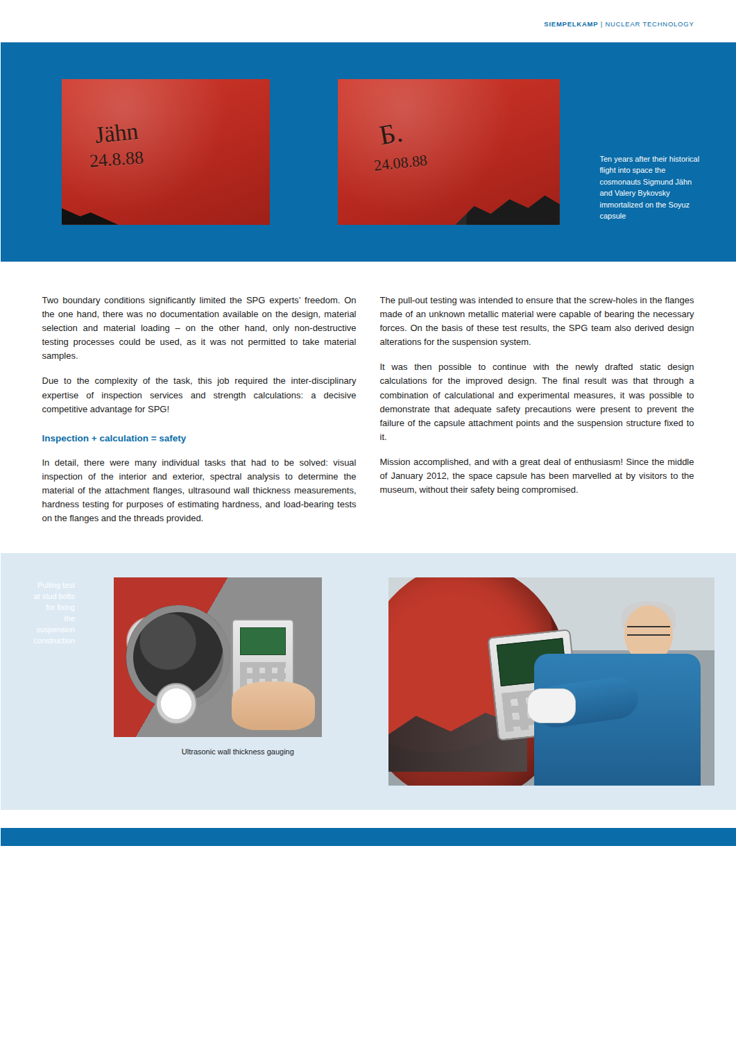SIEMPELKAMP | NUCLEAR TECHNOLOGY
Jähn
24.8.88
Б.
24.08.88
Ten years after their historical flight into space the cosmonauts Sigmund Jähn and Valery Bykovsky immortalized on the Soyuz capsule
Two boundary conditions significantly limited the SPG experts’ freedom. On the one hand, there was no documentation available on the design, material selection and material loading – on the other hand, only non-destructive testing processes could be used, as it was not permitted to take material samples.
Due to the complexity of the task, this job required the inter-disciplinary expertise of inspection services and strength calculations: a decisive competitive advantage for SPG!
Inspection + calculation = safety
In detail, there were many individual tasks that had to be solved: visual inspection of the interior and exterior, spectral analysis to determine the material of the attachment flanges, ultrasound wall thickness measurements, hardness testing for purposes of estimating hardness, and load-bearing tests on the flanges and the threads provided.
The pull-out testing was intended to ensure that the screw-holes in the flanges made of an unknown metallic material were capable of bearing the necessary forces. On the basis of these test results, the SPG team also derived design alterations for the suspension system.
It was then possible to continue with the newly drafted static design calculations for the improved design. The final result was that through a combination of calculational and experimental measures, it was possible to demonstrate that adequate safety precautions were present to prevent the failure of the capsule attachment points and the suspension structure fixed to it.
Mission accomplished, and with a great deal of enthusiasm! Since the middle of January 2012, the space capsule has been marvelled at by visitors to the museum, without their safety being compromised.
Pulling test at stud bolts for fixing the suspension construction
Ultrasonic wall thickness gauging